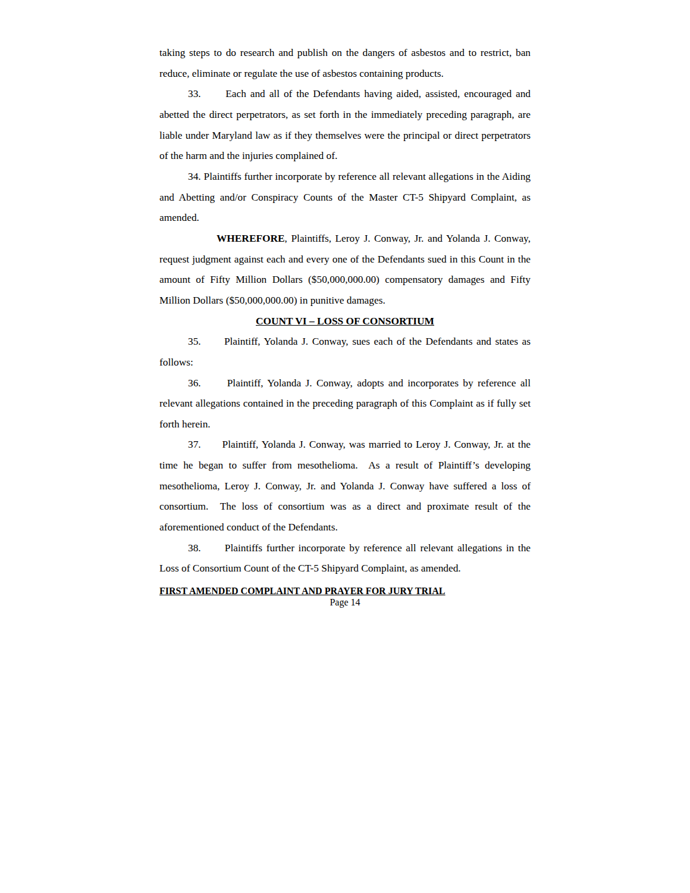taking steps to do research and publish on the dangers of asbestos and to restrict, ban reduce, eliminate or regulate the use of asbestos containing products.
33. Each and all of the Defendants having aided, assisted, encouraged and abetted the direct perpetrators, as set forth in the immediately preceding paragraph, are liable under Maryland law as if they themselves were the principal or direct perpetrators of the harm and the injuries complained of.
34. Plaintiffs further incorporate by reference all relevant allegations in the Aiding and Abetting and/or Conspiracy Counts of the Master CT-5 Shipyard Complaint, as amended.
WHEREFORE, Plaintiffs, Leroy J. Conway, Jr. and Yolanda J. Conway, request judgment against each and every one of the Defendants sued in this Count in the amount of Fifty Million Dollars ($50,000,000.00) compensatory damages and Fifty Million Dollars ($50,000,000.00) in punitive damages.
COUNT VI – LOSS OF CONSORTIUM
35. Plaintiff, Yolanda J. Conway, sues each of the Defendants and states as follows:
36. Plaintiff, Yolanda J. Conway, adopts and incorporates by reference all relevant allegations contained in the preceding paragraph of this Complaint as if fully set forth herein.
37. Plaintiff, Yolanda J. Conway, was married to Leroy J. Conway, Jr. at the time he began to suffer from mesothelioma. As a result of Plaintiff’s developing mesothelioma, Leroy J. Conway, Jr. and Yolanda J. Conway have suffered a loss of consortium. The loss of consortium was as a direct and proximate result of the aforementioned conduct of the Defendants.
38. Plaintiffs further incorporate by reference all relevant allegations in the Loss of Consortium Count of the CT-5 Shipyard Complaint, as amended.
FIRST AMENDED COMPLAINT AND PRAYER FOR JURY TRIAL
Page 14